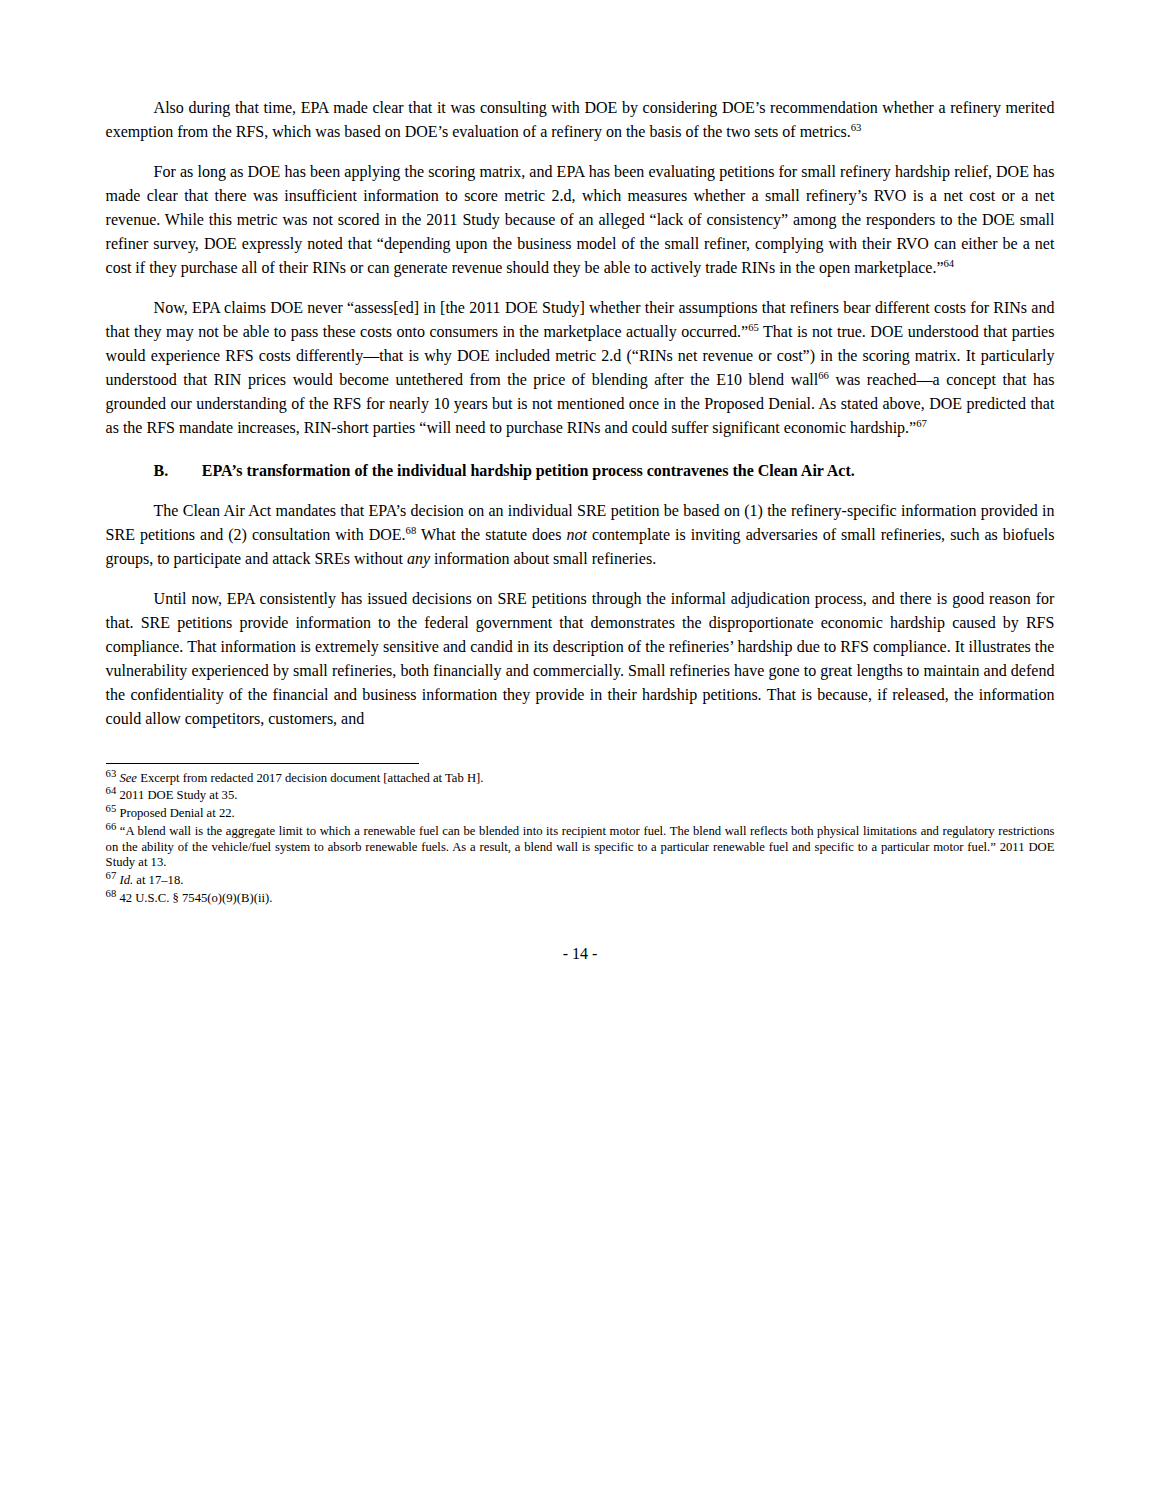Also during that time, EPA made clear that it was consulting with DOE by considering DOE’s recommendation whether a refinery merited exemption from the RFS, which was based on DOE’s evaluation of a refinery on the basis of the two sets of metrics.63
For as long as DOE has been applying the scoring matrix, and EPA has been evaluating petitions for small refinery hardship relief, DOE has made clear that there was insufficient information to score metric 2.d, which measures whether a small refinery’s RVO is a net cost or a net revenue. While this metric was not scored in the 2011 Study because of an alleged “lack of consistency” among the responders to the DOE small refiner survey, DOE expressly noted that “depending upon the business model of the small refiner, complying with their RVO can either be a net cost if they purchase all of their RINs or can generate revenue should they be able to actively trade RINs in the open marketplace.”64
Now, EPA claims DOE never “assess[ed] in [the 2011 DOE Study] whether their assumptions that refiners bear different costs for RINs and that they may not be able to pass these costs onto consumers in the marketplace actually occurred.”65 That is not true. DOE understood that parties would experience RFS costs differently—that is why DOE included metric 2.d (“RINs net revenue or cost”) in the scoring matrix. It particularly understood that RIN prices would become untethered from the price of blending after the E10 blend wall66 was reached—a concept that has grounded our understanding of the RFS for nearly 10 years but is not mentioned once in the Proposed Denial. As stated above, DOE predicted that as the RFS mandate increases, RIN-short parties “will need to purchase RINs and could suffer significant economic hardship.”67
B. EPA’s transformation of the individual hardship petition process contravenes the Clean Air Act.
The Clean Air Act mandates that EPA’s decision on an individual SRE petition be based on (1) the refinery-specific information provided in SRE petitions and (2) consultation with DOE.68 What the statute does not contemplate is inviting adversaries of small refineries, such as biofuels groups, to participate and attack SREs without any information about small refineries.
Until now, EPA consistently has issued decisions on SRE petitions through the informal adjudication process, and there is good reason for that. SRE petitions provide information to the federal government that demonstrates the disproportionate economic hardship caused by RFS compliance. That information is extremely sensitive and candid in its description of the refineries’ hardship due to RFS compliance. It illustrates the vulnerability experienced by small refineries, both financially and commercially. Small refineries have gone to great lengths to maintain and defend the confidentiality of the financial and business information they provide in their hardship petitions. That is because, if released, the information could allow competitors, customers, and
63 See Excerpt from redacted 2017 decision document [attached at Tab H].
64 2011 DOE Study at 35.
65 Proposed Denial at 22.
66 “A blend wall is the aggregate limit to which a renewable fuel can be blended into its recipient motor fuel. The blend wall reflects both physical limitations and regulatory restrictions on the ability of the vehicle/fuel system to absorb renewable fuels. As a result, a blend wall is specific to a particular renewable fuel and specific to a particular motor fuel.” 2011 DOE Study at 13.
67 Id. at 17–18.
68 42 U.S.C. § 7545(o)(9)(B)(ii).
- 14 -